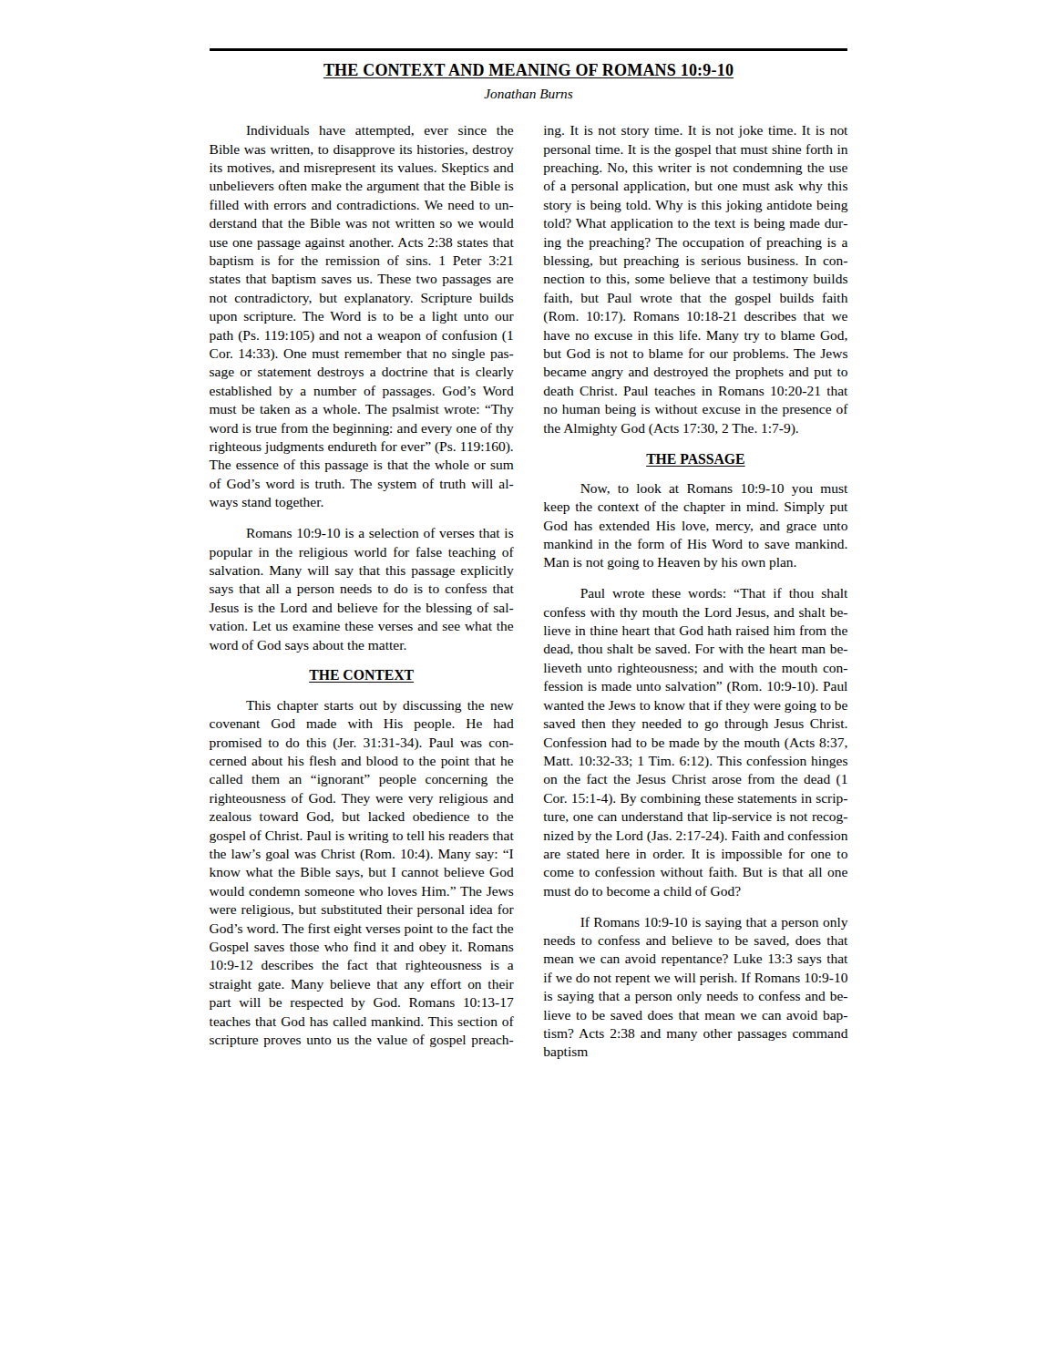The Context and Meaning of Romans 10:9-10
Jonathan Burns
Individuals have attempted, ever since the Bible was written, to disapprove its histories, destroy its motives, and misrepresent its values. Skeptics and unbelievers often make the argument that the Bible is filled with errors and contradictions. We need to understand that the Bible was not written so we would use one passage against another. Acts 2:38 states that baptism is for the remission of sins. 1 Peter 3:21 states that baptism saves us. These two passages are not contradictory, but explanatory. Scripture builds upon scripture. The Word is to be a light unto our path (Ps. 119:105) and not a weapon of confusion (1 Cor. 14:33). One must remember that no single passage or statement destroys a doctrine that is clearly established by a number of passages. God’s Word must be taken as a whole. The psalmist wrote: “Thy word is true from the beginning: and every one of thy righteous judgments endureth for ever” (Ps. 119:160). The essence of this passage is that the whole or sum of God’s word is truth. The system of truth will always stand together.
Romans 10:9-10 is a selection of verses that is popular in the religious world for false teaching of salvation. Many will say that this passage explicitly says that all a person needs to do is to confess that Jesus is the Lord and believe for the blessing of salvation. Let us examine these verses and see what the word of God says about the matter.
The Context
This chapter starts out by discussing the new covenant God made with His people. He had promised to do this (Jer. 31:31-34). Paul was concerned about his flesh and blood to the point that he called them an “ignorant” people concerning the righteousness of God. They were very religious and zealous toward God, but lacked obedience to the gospel of Christ. Paul is writing to tell his readers that the law’s goal was Christ (Rom. 10:4). Many say: “I know what the Bible says, but I cannot believe God would condemn someone who loves Him.” The Jews were religious, but substituted their personal idea for God’s word. The first eight verses point to the fact the Gospel saves those who find it and obey it. Romans 10:9-12 describes the fact that righteousness is a straight gate. Many believe that any effort on their part will be respected by God. Romans 10:13-17 teaches that God has called mankind. This section of scripture proves unto us the value of gospel preaching. It is not story time. It is not joke time. It is not personal time. It is the gospel that must shine forth in preaching. No, this writer is not condemning the use of a personal application, but one must ask why this story is being told. Why is this joking antidote being told? What application to the text is being made during the preaching? The occupation of preaching is a blessing, but preaching is serious business. In connection to this, some believe that a testimony builds faith, but Paul wrote that the gospel builds faith (Rom. 10:17). Romans 10:18-21 describes that we have no excuse in this life. Many try to blame God, but God is not to blame for our problems. The Jews became angry and destroyed the prophets and put to death Christ. Paul teaches in Romans 10:20-21 that no human being is without excuse in the presence of the Almighty God (Acts 17:30, 2 The. 1:7-9).
The Passage
Now, to look at Romans 10:9-10 you must keep the context of the chapter in mind. Simply put God has extended His love, mercy, and grace unto mankind in the form of His Word to save mankind. Man is not going to Heaven by his own plan.
Paul wrote these words: “That if thou shalt confess with thy mouth the Lord Jesus, and shalt believe in thine heart that God hath raised him from the dead, thou shalt be saved. For with the heart man believeth unto righteousness; and with the mouth confession is made unto salvation” (Rom. 10:9-10). Paul wanted the Jews to know that if they were going to be saved then they needed to go through Jesus Christ. Confession had to be made by the mouth (Acts 8:37, Matt. 10:32-33; 1 Tim. 6:12). This confession hinges on the fact the Jesus Christ arose from the dead (1 Cor. 15:1-4). By combining these statements in scripture, one can understand that lip-service is not recognized by the Lord (Jas. 2:17-24). Faith and confession are stated here in order. It is impossible for one to come to confession without faith. But is that all one must do to become a child of God?
If Romans 10:9-10 is saying that a person only needs to confess and believe to be saved, does that mean we can avoid repentance? Luke 13:3 says that if we do not repent we will perish. If Romans 10:9-10 is saying that a person only needs to confess and believe to be saved does that mean we can avoid baptism? Acts 2:38 and many other passages command baptism